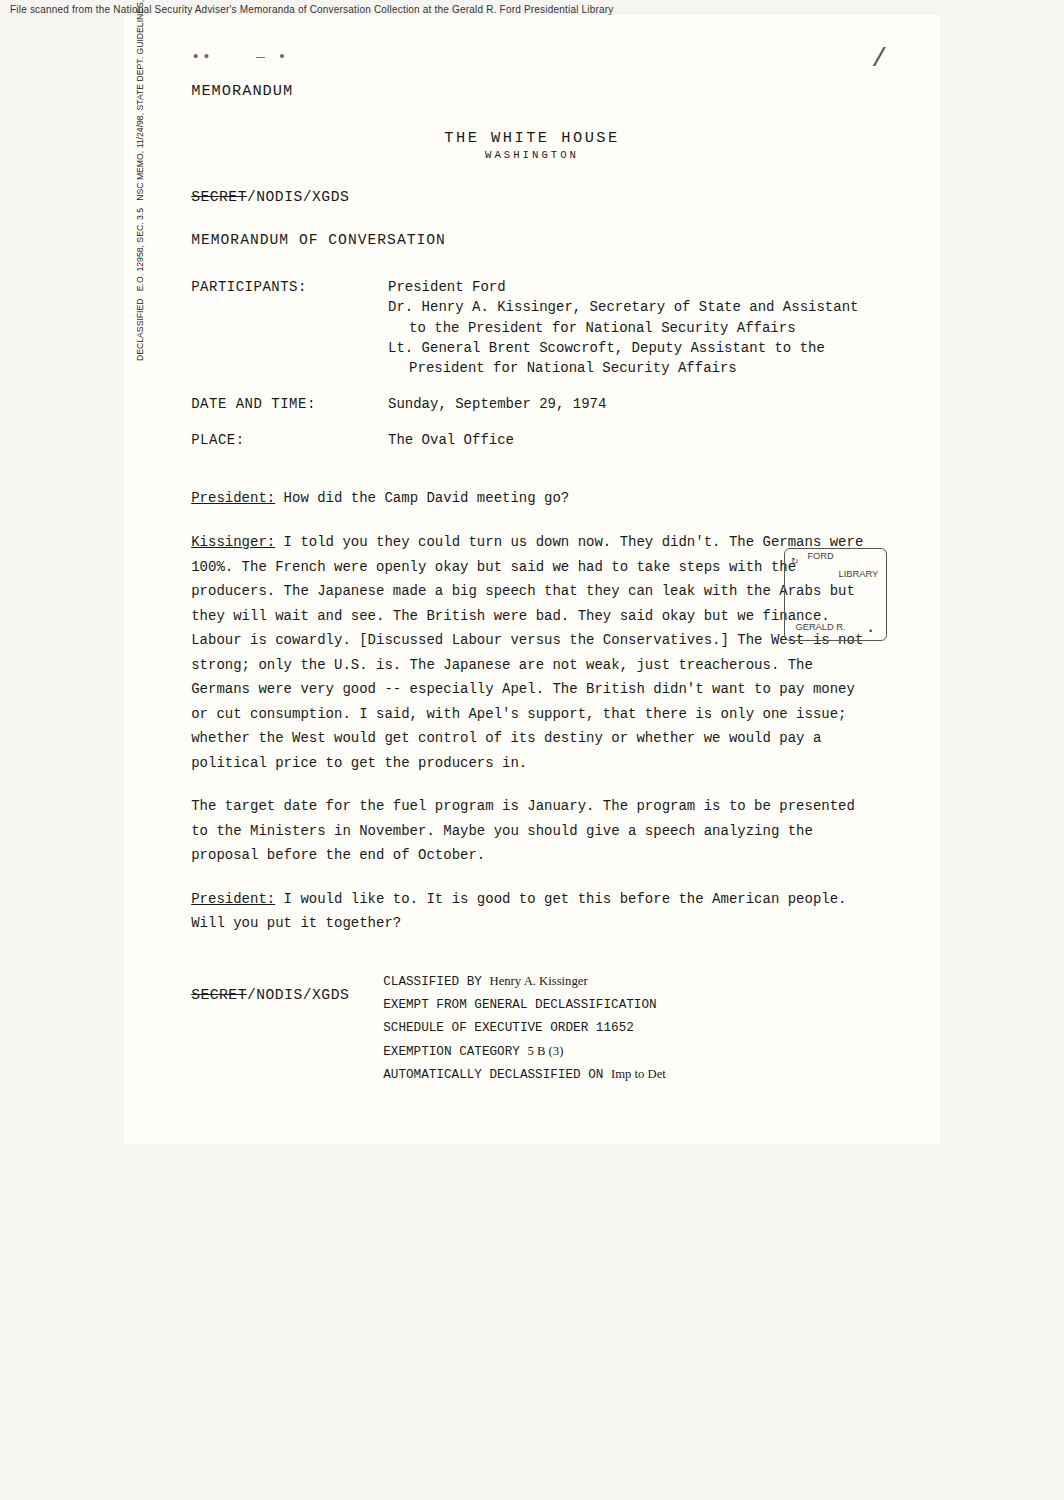File scanned from the National Security Adviser's Memoranda of Conversation Collection at the Gerald R. Ford Presidential Library
/
•• — •
MEMORANDUM
THE WHITE HOUSE
WASHINGTON
SECRET/NODIS/XGDS
MEMORANDUM OF CONVERSATION
| PARTICIPANTS: | President Ford Dr. Henry A. Kissinger, Secretary of State and Assistant to the President for National Security Affairs Lt. General Brent Scowcroft, Deputy Assistant to the President for National Security Affairs |
| DATE AND TIME: | Sunday, September 29, 1974 |
| PLACE: | The Oval Office |
President: How did the Camp David meeting go?
Kissinger: I told you they could turn us down now. They didn't. The Germans were 100%. The French were openly okay but said we had to take steps with the producers. The Japanese made a big speech that they can leak with the Arabs but they will wait and see. The British were bad. They said okay but we finance. Labour is cowardly. [Discussed Labour versus the Conservatives.] The West is not strong; only the U.S. is. The Japanese are not weak, just treacherous. The Germans were very good -- especially Apel. The British didn't want to pay money or cut consumption. I said, with Apel's support, that there is only one issue; whether the West would get control of its destiny or whether we would pay a political price to get the producers in.
The target date for the fuel program is January. The program is to be presented to the Ministers in November. Maybe you should give a speech analyzing the proposal before the end of October.
President: I would like to. It is good to get this before the American people. Will you put it together?
DECLASSIFIED E.O. 12958, SEC. 3.5 NSC MEMO, 11/24/98, STATE DEPT. GUIDELINES, State Dept. Review 3/9/04 BY ____ NARA, DATE 5/6/04
↻ FORD LIBRARY GERALD R. •
SECRET/NODIS/XGDS
CLASSIFIED BY Henry A. Kissinger
EXEMPT FROM GENERAL DECLASSIFICATION
SCHEDULE OF EXECUTIVE ORDER 11652
EXEMPTION CATEGORY 5 B (3)
AUTOMATICALLY DECLASSIFIED ON Imp to Det